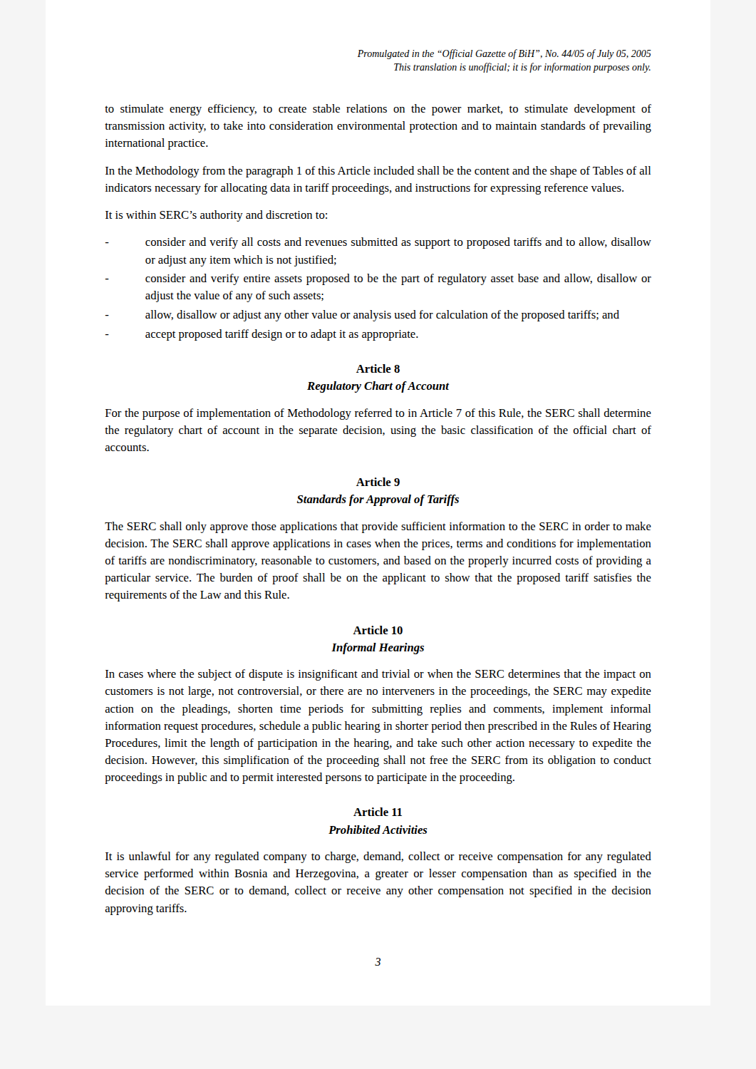Promulgated in the “Official Gazette of BiH”, No. 44/05 of July 05, 2005 This translation is unofficial; it is for information purposes only.
to stimulate energy efficiency, to create stable relations on the power market, to stimulate development of transmission activity, to take into consideration environmental protection and to maintain standards of prevailing international practice.
In the Methodology from the paragraph 1 of this Article included shall be the content and the shape of Tables of all indicators necessary for allocating data in tariff proceedings, and instructions for expressing reference values.
It is within SERC’s authority and discretion to:
consider and verify all costs and revenues submitted as support to proposed tariffs and to allow, disallow or adjust any item which is not justified;
consider and verify entire assets proposed to be the part of regulatory asset base and allow, disallow or adjust the value of any of such assets;
allow, disallow or adjust any other value or analysis used for calculation of the proposed tariffs; and
accept proposed tariff design or to adapt it as appropriate.
Article 8
Regulatory Chart of Account
For the purpose of implementation of Methodology referred to in Article 7 of this Rule, the SERC shall determine the regulatory chart of account in the separate decision, using the basic classification of the official chart of accounts.
Article 9
Standards for Approval of Tariffs
The SERC shall only approve those applications that provide sufficient information to the SERC in order to make decision. The SERC shall approve applications in cases when the prices, terms and conditions for implementation of tariffs are nondiscriminatory, reasonable to customers, and based on the properly incurred costs of providing a particular service. The burden of proof shall be on the applicant to show that the proposed tariff satisfies the requirements of the Law and this Rule.
Article 10
Informal Hearings
In cases where the subject of dispute is insignificant and trivial or when the SERC determines that the impact on customers is not large, not controversial, or there are no interveners in the proceedings, the SERC may expedite action on the pleadings, shorten time periods for submitting replies and comments, implement informal information request procedures, schedule a public hearing in shorter period then prescribed in the Rules of Hearing Procedures, limit the length of participation in the hearing, and take such other action necessary to expedite the decision. However, this simplification of the proceeding shall not free the SERC from its obligation to conduct proceedings in public and to permit interested persons to participate in the proceeding.
Article 11
Prohibited Activities
It is unlawful for any regulated company to charge, demand, collect or receive compensation for any regulated service performed within Bosnia and Herzegovina, a greater or lesser compensation than as specified in the decision of the SERC or to demand, collect or receive any other compensation not specified in the decision approving tariffs.
3